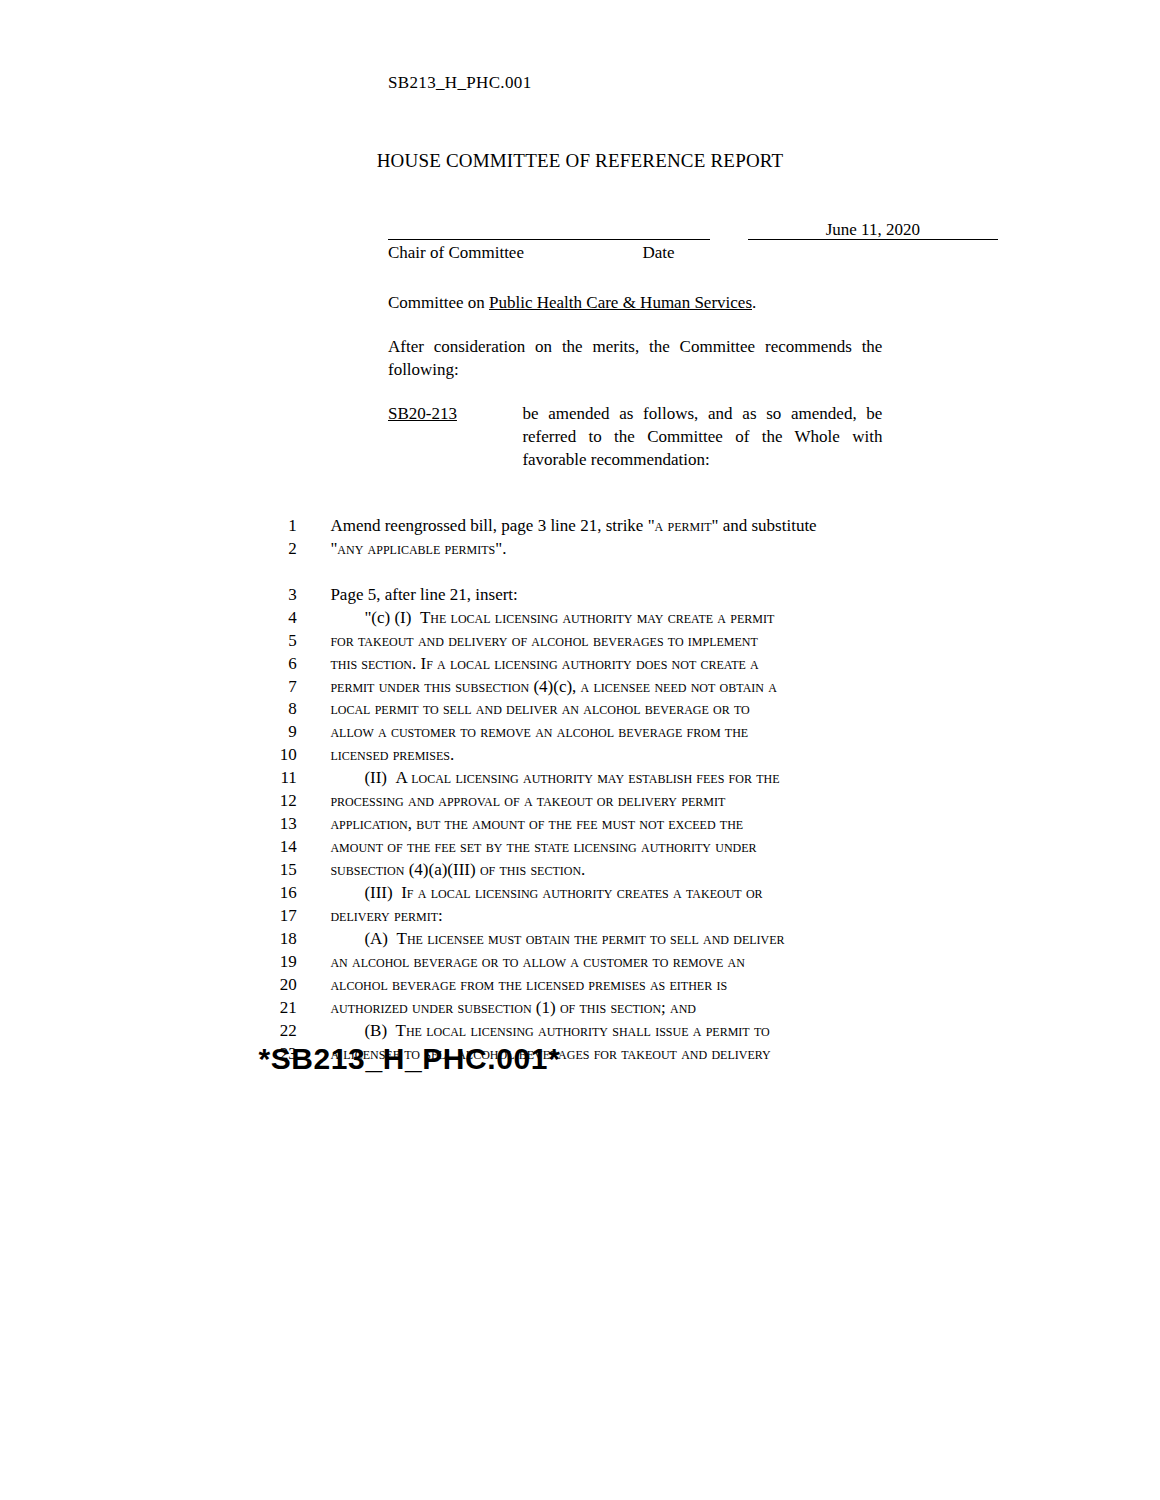SB213_H_PHC.001
HOUSE COMMITTEE OF REFERENCE REPORT
June 11, 2020
Chair of Committee
Date
Committee on Public Health Care & Human Services.
After consideration on the merits, the Committee recommends the following:
SB20-213
be amended as follows, and as so amended, be referred to the Committee of the Whole with favorable recommendation:
1
Amend reengrossed bill, page 3 line 21, strike "a permit" and substitute
2
"any applicable permits".
3
Page 5, after line 21, insert:
4
"(c) (I) The local licensing authority may create a permit
5
for takeout and delivery of alcohol beverages to implement
6
this section. If a local licensing authority does not create a
7
permit under this subsection (4)(c), a licensee need not obtain a
8
local permit to sell and deliver an alcohol beverage or to
9
allow a customer to remove an alcohol beverage from the
10
licensed premises.
11
(II) A local licensing authority may establish fees for the
12
processing and approval of a takeout or delivery permit
13
application, but the amount of the fee must not exceed the
14
amount of the fee set by the state licensing authority under
15
subsection (4)(a)(III) of this section.
16
(III) If a local licensing authority creates a takeout or
17
delivery permit:
18
(A) The licensee must obtain the permit to sell and deliver
19
an alcohol beverage or to allow a customer to remove an
20
alcohol beverage from the licensed premises as either is
21
authorized under subsection (1) of this section; and
22
(B) The local licensing authority shall issue a permit to
23
a licensee to sell alcohol beverages for takeout and delivery
*SB213_H_PHC.001*